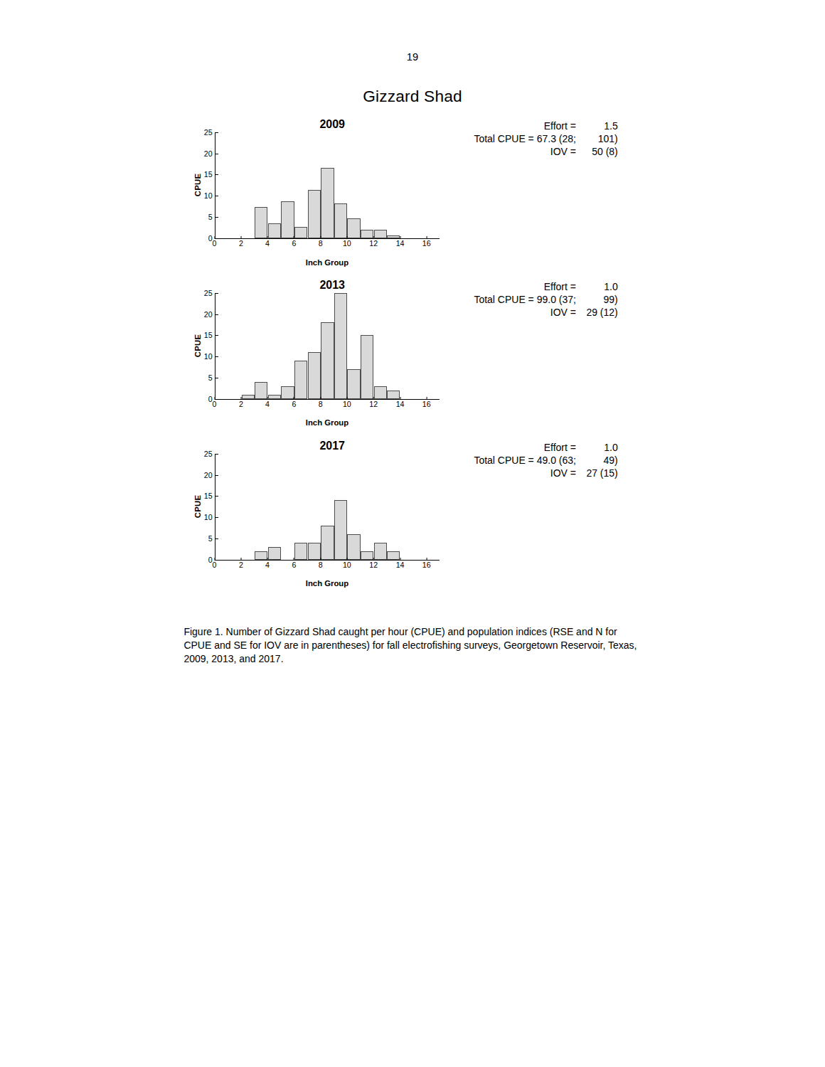19
Gizzard Shad
2009
CPUE 0 5 10 15 20 25
0 2 4 6 8 10 12 14 16
Inch Group
| Effort = | 1.5 |
| Total CPUE = 67.3 (28; | 101) |
| IOV = | 50 (8) |
2013
CPUE 0 5 10 15 20 25
0 2 4 6 8 10 12 14 16
Inch Group
| Effort = | 1.0 |
| Total CPUE = 99.0 (37; | 99) |
| IOV = | 29 (12) |
2017
CPUE 0 5 10 15 20 25
0 2 4 6 8 10 12 14 16
Inch Group
| Effort = | 1.0 |
| Total CPUE = 49.0 (63; | 49) |
| IOV = | 27 (15) |
Figure 1. Number of Gizzard Shad caught per hour (CPUE) and population indices (RSE and N for CPUE and SE for IOV are in parentheses) for fall electrofishing surveys, Georgetown Reservoir, Texas, 2009, 2013, and 2017.